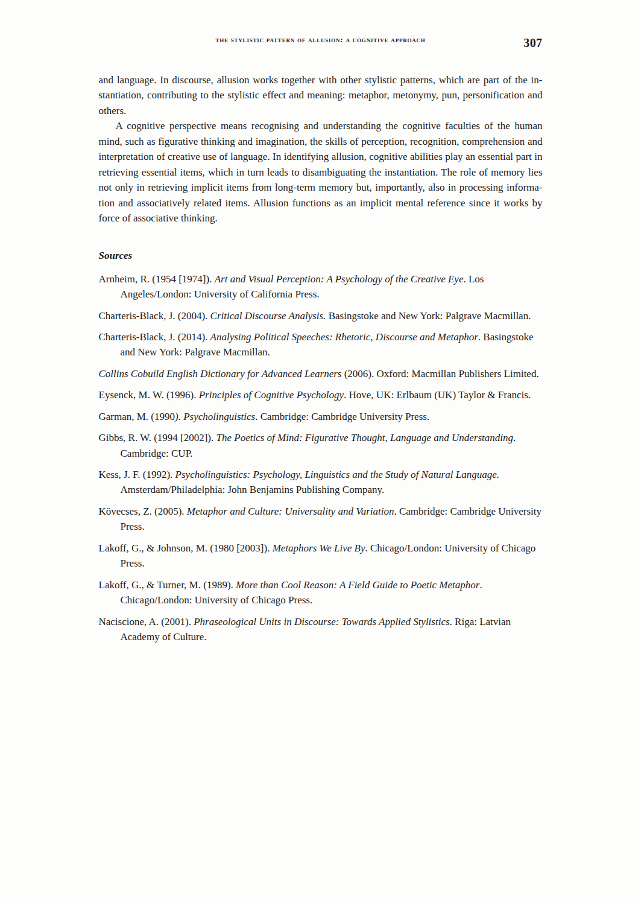The Stylistic Pattern of Allusion: A Cognitive Approach 307
and language. In discourse, allusion works together with other stylistic patterns, which are part of the instantiation, contributing to the stylistic effect and meaning: metaphor, metonymy, pun, personification and others.
A cognitive perspective means recognising and understanding the cognitive faculties of the human mind, such as figurative thinking and imagination, the skills of perception, recognition, comprehension and interpretation of creative use of language. In identifying allusion, cognitive abilities play an essential part in retrieving essential items, which in turn leads to disambiguating the instantiation. The role of memory lies not only in retrieving implicit items from long-term memory but, importantly, also in processing information and associatively related items. Allusion functions as an implicit mental reference since it works by force of associative thinking.
Sources
Arnheim, R. (1954 [1974]). Art and Visual Perception: A Psychology of the Creative Eye. Los Angeles/London: University of California Press.
Charteris-Black, J. (2004). Critical Discourse Analysis. Basingstoke and New York: Palgrave Macmillan.
Charteris-Black, J. (2014). Analysing Political Speeches: Rhetoric, Discourse and Metaphor. Basingstoke and New York: Palgrave Macmillan.
Collins Cobuild English Dictionary for Advanced Learners (2006). Oxford: Macmillan Publishers Limited.
Eysenck, M. W. (1996). Principles of Cognitive Psychology. Hove, UK: Erlbaum (UK) Taylor & Francis.
Garman, M. (1990). Psycholinguistics. Cambridge: Cambridge University Press.
Gibbs, R. W. (1994 [2002]). The Poetics of Mind: Figurative Thought, Language and Understanding. Cambridge: CUP.
Kess, J. F. (1992). Psycholinguistics: Psychology, Linguistics and the Study of Natural Language. Amsterdam/Philadelphia: John Benjamins Publishing Company.
Kövecses, Z. (2005). Metaphor and Culture: Universality and Variation. Cambridge: Cambridge University Press.
Lakoff, G., & Johnson, M. (1980 [2003]). Metaphors We Live By. Chicago/London: University of Chicago Press.
Lakoff, G., & Turner, M. (1989). More than Cool Reason: A Field Guide to Poetic Metaphor. Chicago/London: University of Chicago Press.
Naciscione, A. (2001). Phraseological Units in Discourse: Towards Applied Stylistics. Riga: Latvian Academy of Culture.